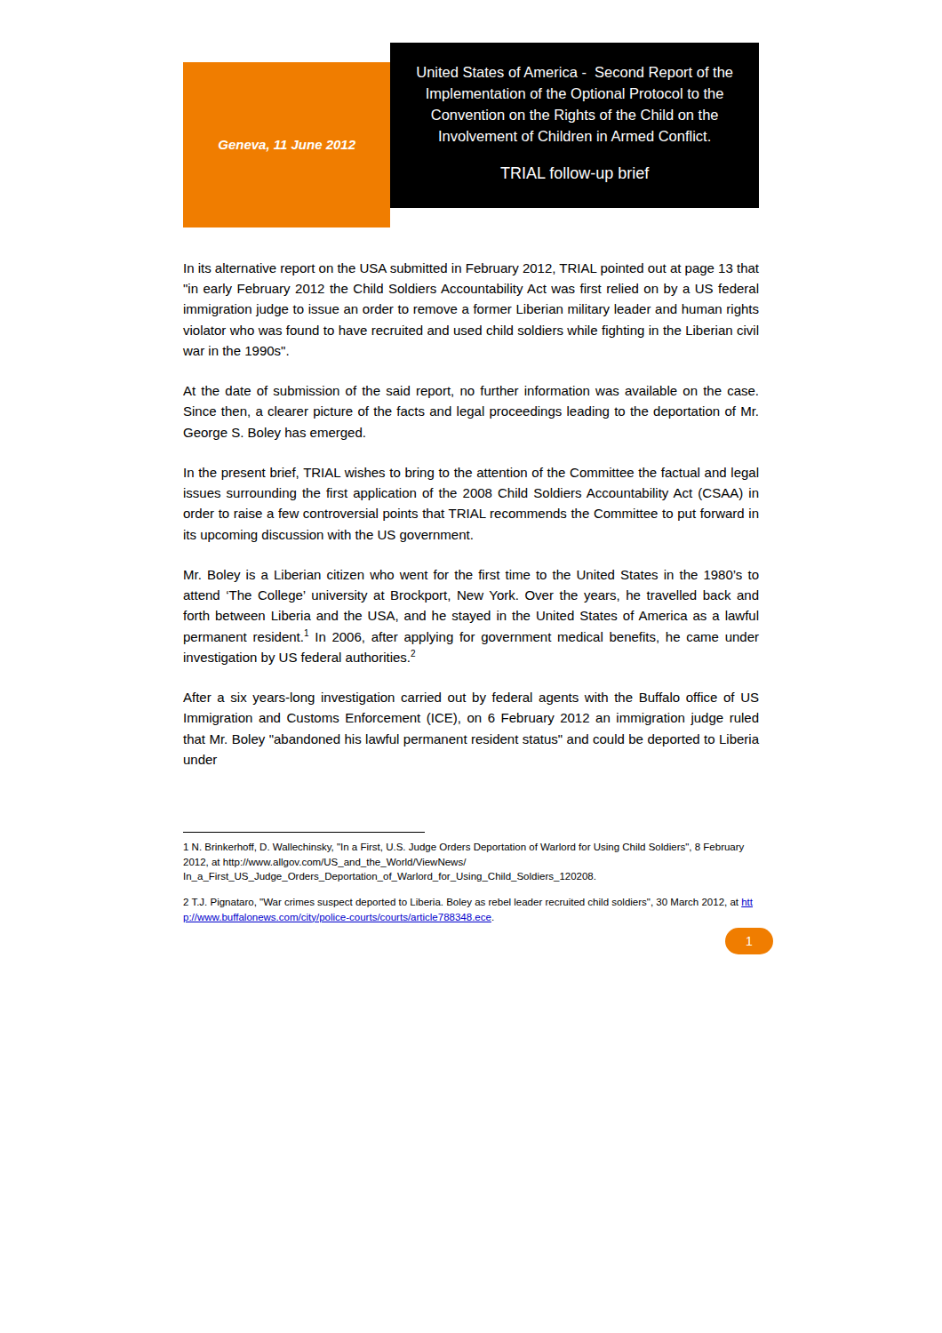Geneva, 11 June 2012
United States of America - Second Report of the Implementation of the Optional Protocol to the Convention on the Rights of the Child on the Involvement of Children in Armed Conflict. TRIAL follow-up brief
In its alternative report on the USA submitted in February 2012, TRIAL pointed out at page 13 that "in early February 2012 the Child Soldiers Accountability Act was first relied on by a US federal immigration judge to issue an order to remove a former Liberian military leader and human rights violator who was found to have recruited and used child soldiers while fighting in the Liberian civil war in the 1990s".
At the date of submission of the said report, no further information was available on the case. Since then, a clearer picture of the facts and legal proceedings leading to the deportation of Mr. George S. Boley has emerged.
In the present brief, TRIAL wishes to bring to the attention of the Committee the factual and legal issues surrounding the first application of the 2008 Child Soldiers Accountability Act (CSAA) in order to raise a few controversial points that TRIAL recommends the Committee to put forward in its upcoming discussion with the US government.
Mr. Boley is a Liberian citizen who went for the first time to the United States in the 1980’s to attend ‘The College’ university at Brockport, New York. Over the years, he travelled back and forth between Liberia and the USA, and he stayed in the United States of America as a lawful permanent resident.1 In 2006, after applying for government medical benefits, he came under investigation by US federal authorities.2
After a six years-long investigation carried out by federal agents with the Buffalo office of US Immigration and Customs Enforcement (ICE), on 6 February 2012 an immigration judge ruled that Mr. Boley "abandoned his lawful permanent resident status" and could be deported to Liberia under
1 N. Brinkerhoff, D. Wallechinsky, "In a First, U.S. Judge Orders Deportation of Warlord for Using Child Soldiers", 8 February 2012, at http://www.allgov.com/US_and_the_World/ViewNews/
In_a_First_US_Judge_Orders_Deportation_of_Warlord_for_Using_Child_Soldiers_120208.
2 T.J. Pignataro, "War crimes suspect deported to Liberia. Boley as rebel leader recruited child soldiers", 30 March 2012, at http://www.buffalonews.com/city/police-courts/courts/article788348.ece.
1